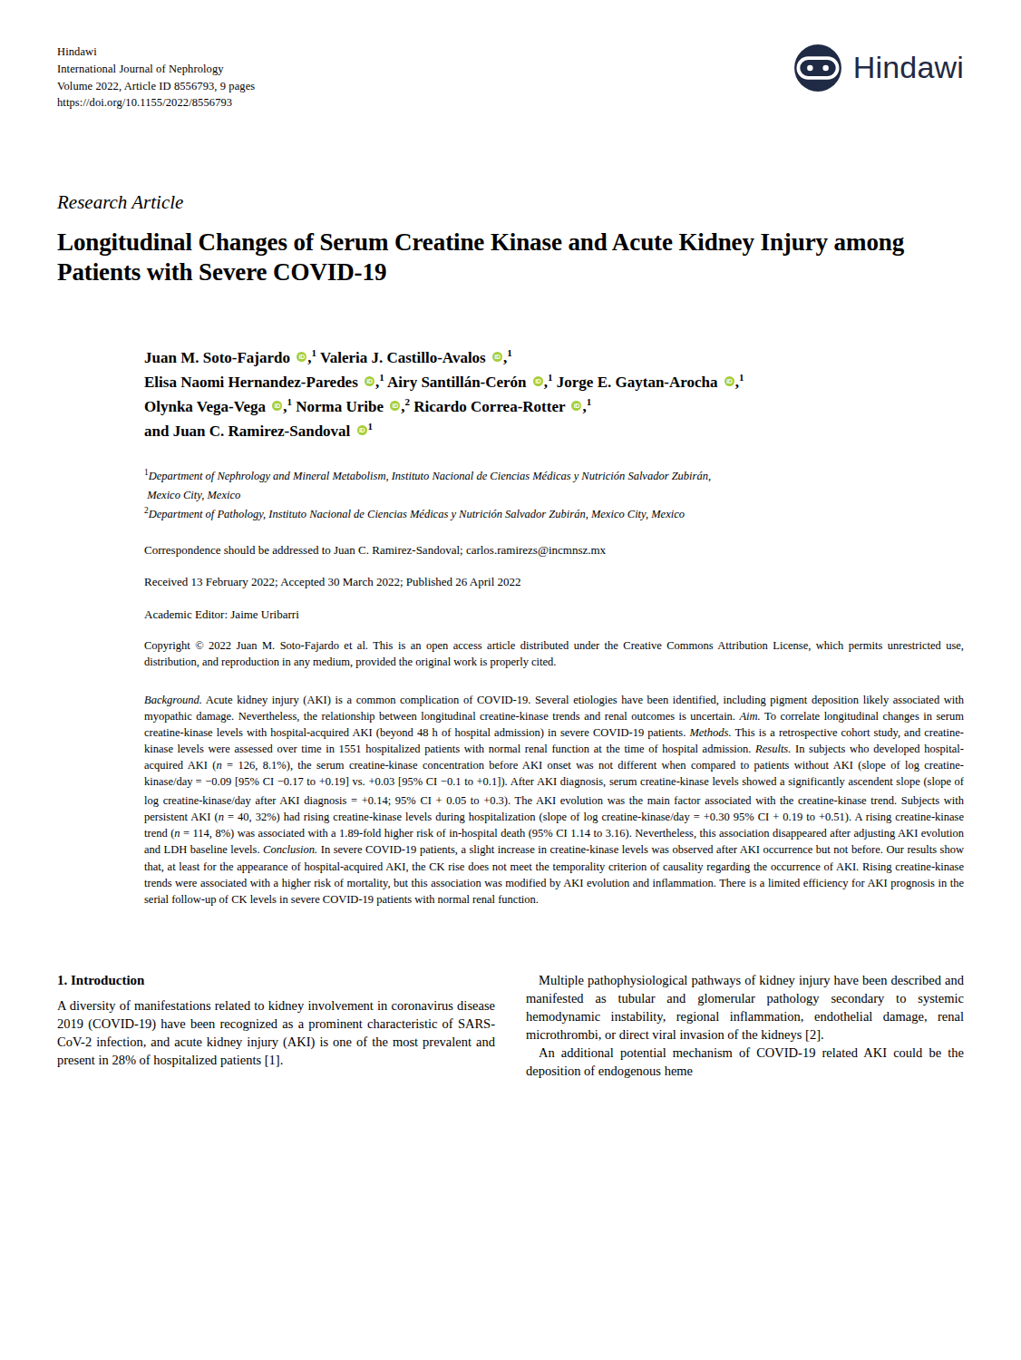Hindawi
International Journal of Nephrology
Volume 2022, Article ID 8556793, 9 pages
https://doi.org/10.1155/2022/8556793
Hindawi
Research Article
Longitudinal Changes of Serum Creatine Kinase and Acute Kidney Injury among Patients with Severe COVID-19
Juan M. Soto-Fajardo ,1 Valeria J. Castillo-Avalos ,1
Elisa Naomi Hernandez-Paredes ,1 Airy Santillán-Cerón ,1 Jorge E. Gaytan-Arocha ,1
Olynka Vega-Vega ,1 Norma Uribe ,2 Ricardo Correa-Rotter ,1
and Juan C. Ramirez-Sandoval 1
1Department of Nephrology and Mineral Metabolism, Instituto Nacional de Ciencias Médicas y Nutrición Salvador Zubirán,
Mexico City, Mexico
2Department of Pathology, Instituto Nacional de Ciencias Médicas y Nutrición Salvador Zubirán, Mexico City, Mexico
Correspondence should be addressed to Juan C. Ramirez-Sandoval; carlos.ramirezs@incmnsz.mx
Received 13 February 2022; Accepted 30 March 2022; Published 26 April 2022
Academic Editor: Jaime Uribarri
Copyright © 2022 Juan M. Soto-Fajardo et al. This is an open access article distributed under the Creative Commons Attribution License, which permits unrestricted use, distribution, and reproduction in any medium, provided the original work is properly cited.
Background. Acute kidney injury (AKI) is a common complication of COVID-19. Several etiologies have been identified, including pigment deposition likely associated with myopathic damage. Nevertheless, the relationship between longitudinal creatine-kinase trends and renal outcomes is uncertain. Aim. To correlate longitudinal changes in serum creatine-kinase levels with hospital-acquired AKI (beyond 48 h of hospital admission) in severe COVID-19 patients. Methods. This is a retrospective cohort study, and creatine-kinase levels were assessed over time in 1551 hospitalized patients with normal renal function at the time of hospital admission. Results. In subjects who developed hospital-acquired AKI (n = 126, 8.1%), the serum creatine-kinase concentration before AKI onset was not different when compared to patients without AKI (slope of log creatine-kinase/day = −0.09 [95% CI −0.17 to +0.19] vs. +0.03 [95% CI −0.1 to +0.1]). After AKI diagnosis, serum creatine-kinase levels showed a significantly ascendent slope (slope of log creatine-kinase/day after AKI diagnosis = +0.14; 95% CI + 0.05 to +0.3). The AKI evolution was the main factor associated with the creatine-kinase trend. Subjects with persistent AKI (n = 40, 32%) had rising creatine-kinase levels during hospitalization (slope of log creatine-kinase/day = +0.30 95% CI + 0.19 to +0.51). A rising creatine-kinase trend (n = 114, 8%) was associated with a 1.89-fold higher risk of in-hospital death (95% CI 1.14 to 3.16). Nevertheless, this association disappeared after adjusting AKI evolution and LDH baseline levels. Conclusion. In severe COVID-19 patients, a slight increase in creatine-kinase levels was observed after AKI occurrence but not before. Our results show that, at least for the appearance of hospital-acquired AKI, the CK rise does not meet the temporality criterion of causality regarding the occurrence of AKI. Rising creatine-kinase trends were associated with a higher risk of mortality, but this association was modified by AKI evolution and inflammation. There is a limited efficiency for AKI prognosis in the serial follow-up of CK levels in severe COVID-19 patients with normal renal function.
1. Introduction
A diversity of manifestations related to kidney involvement in coronavirus disease 2019 (COVID-19) have been recognized as a prominent characteristic of SARS-CoV-2 infection, and acute kidney injury (AKI) is one of the most prevalent and present in 28% of hospitalized patients [1].
Multiple pathophysiological pathways of kidney injury have been described and manifested as tubular and glomerular pathology secondary to systemic hemodynamic instability, regional inflammation, endothelial damage, renal microthrombi, or direct viral invasion of the kidneys [2].
An additional potential mechanism of COVID-19 related AKI could be the deposition of endogenous heme